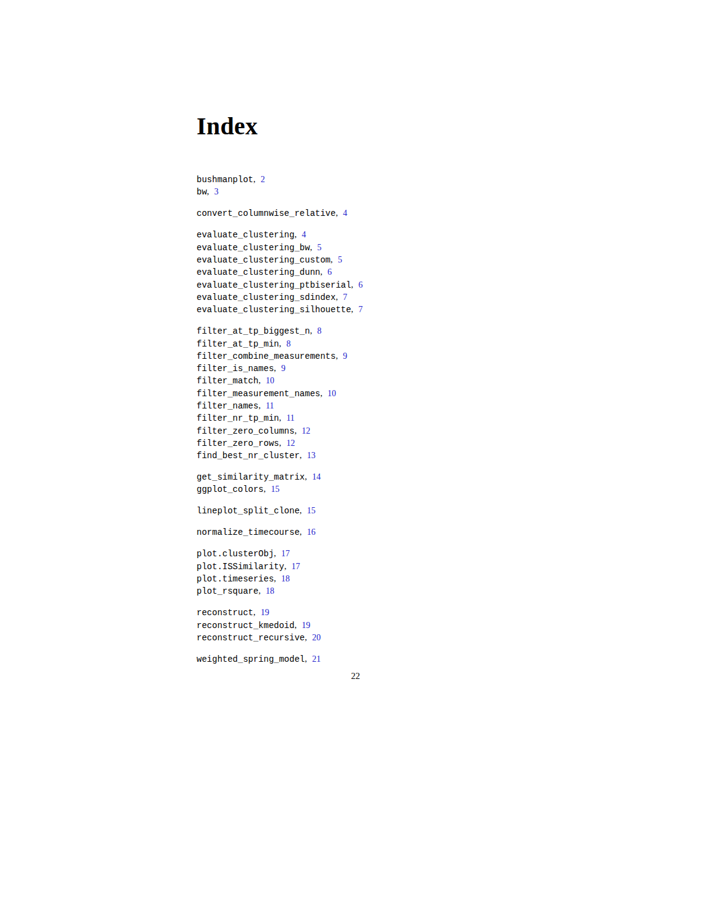Index
bushmanplot, 2
bw, 3
convert_columnwise_relative, 4
evaluate_clustering, 4
evaluate_clustering_bw, 5
evaluate_clustering_custom, 5
evaluate_clustering_dunn, 6
evaluate_clustering_ptbiserial, 6
evaluate_clustering_sdindex, 7
evaluate_clustering_silhouette, 7
filter_at_tp_biggest_n, 8
filter_at_tp_min, 8
filter_combine_measurements, 9
filter_is_names, 9
filter_match, 10
filter_measurement_names, 10
filter_names, 11
filter_nr_tp_min, 11
filter_zero_columns, 12
filter_zero_rows, 12
find_best_nr_cluster, 13
get_similarity_matrix, 14
ggplot_colors, 15
lineplot_split_clone, 15
normalize_timecourse, 16
plot.clusterObj, 17
plot.ISSimilarity, 17
plot.timeseries, 18
plot_rsquare, 18
reconstruct, 19
reconstruct_kmedoid, 19
reconstruct_recursive, 20
weighted_spring_model, 21
22